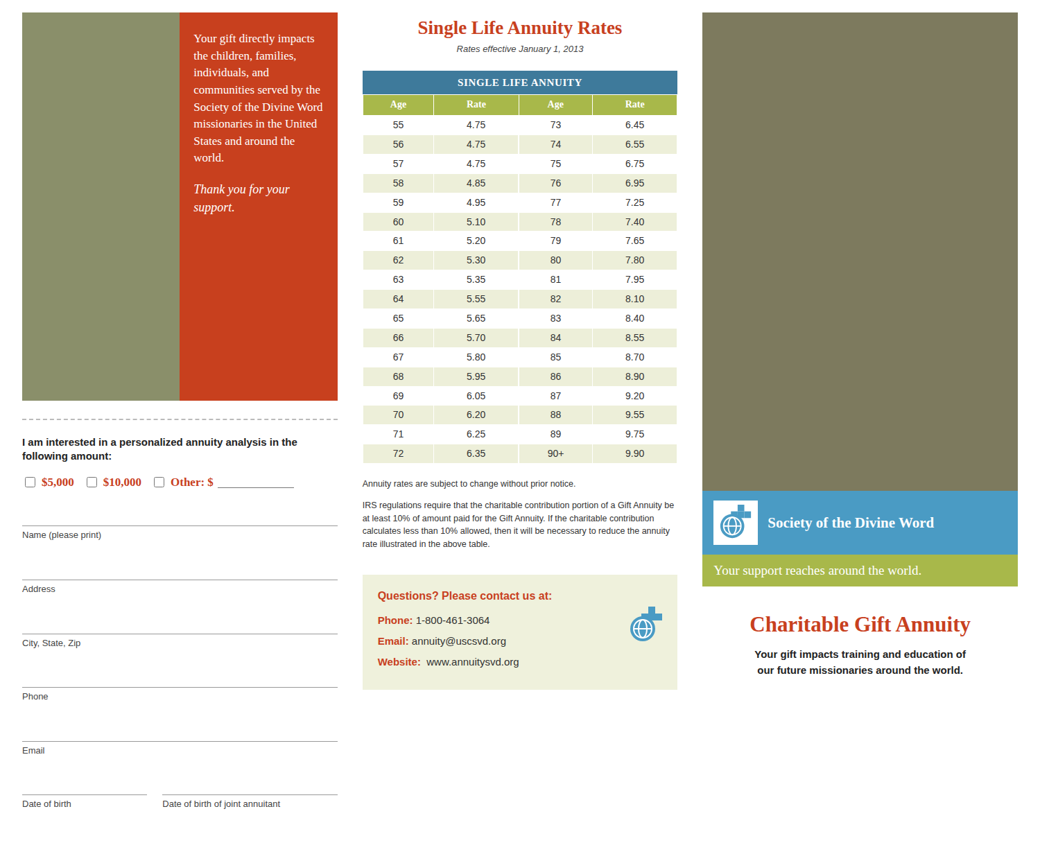Your gift directly impacts the children, families, individuals, and communities served by the Society of the Divine Word missionaries in the United States and around the world.
Thank you for your support.
I am interested in a personalized annuity analysis in the following amount:
$5,000 $10,000 Other: $
Name (please print)
Address
City, State, Zip
Phone
Email
Date of birth
Date of birth of joint annuitant
Single Life Annuity Rates
Rates effective January 1, 2013
SINGLE LIFE ANNUITY
| Age | Rate | Age | Rate |
| --- | --- | --- | --- |
| 55 | 4.75 | 73 | 6.45 |
| 56 | 4.75 | 74 | 6.55 |
| 57 | 4.75 | 75 | 6.75 |
| 58 | 4.85 | 76 | 6.95 |
| 59 | 4.95 | 77 | 7.25 |
| 60 | 5.10 | 78 | 7.40 |
| 61 | 5.20 | 79 | 7.65 |
| 62 | 5.30 | 80 | 7.80 |
| 63 | 5.35 | 81 | 7.95 |
| 64 | 5.55 | 82 | 8.10 |
| 65 | 5.65 | 83 | 8.40 |
| 66 | 5.70 | 84 | 8.55 |
| 67 | 5.80 | 85 | 8.70 |
| 68 | 5.95 | 86 | 8.90 |
| 69 | 6.05 | 87 | 9.20 |
| 70 | 6.20 | 88 | 9.55 |
| 71 | 6.25 | 89 | 9.75 |
| 72 | 6.35 | 90+ | 9.90 |
Annuity rates are subject to change without prior notice.
IRS regulations require that the charitable contribution portion of a Gift Annuity be at least 10% of amount paid for the Gift Annuity. If the charitable contribution calculates less than 10% allowed, then it will be necessary to reduce the annuity rate illustrated in the above table.
Questions? Please contact us at:
Phone: 1-800-461-3064
Email: annuity@uscsvd.org
Website: www.annuitysvd.org
Society of the Divine Word
Your support reaches around the world.
Charitable Gift Annuity
Your gift impacts training and education of
our future missionaries around the world.